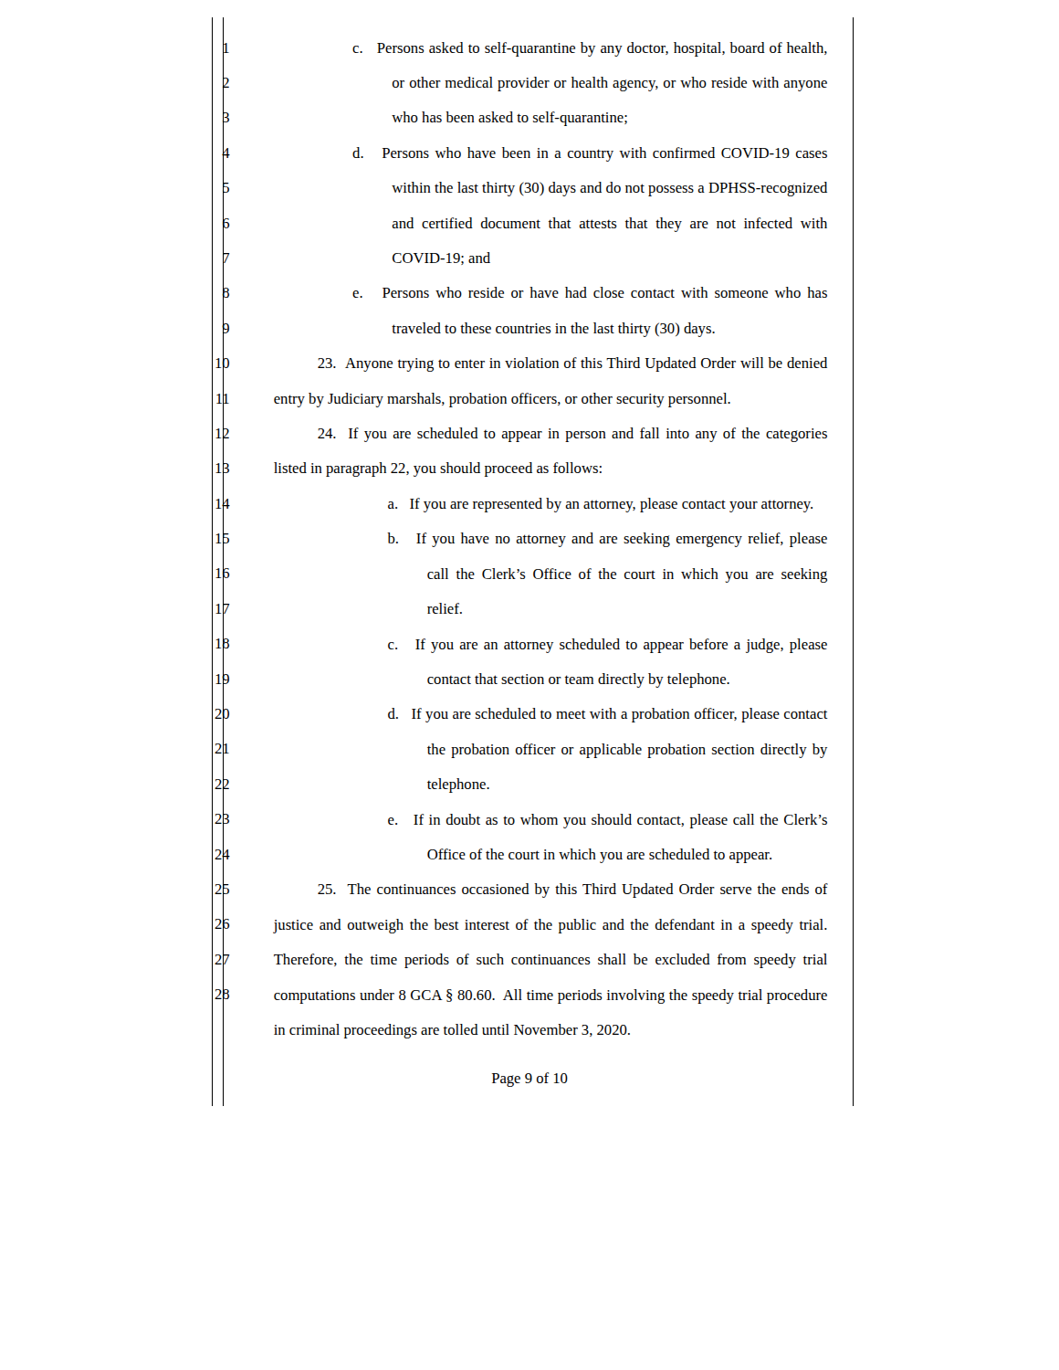1
2
3
4
5
6
7
8
9
10
11
12
13
14
15
16
17
18
19
20
21
22
23
24
25
26
27
28
c. Persons asked to self-quarantine by any doctor, hospital, board of health, or other medical provider or health agency, or who reside with anyone who has been asked to self-quarantine;
d. Persons who have been in a country with confirmed COVID-19 cases within the last thirty (30) days and do not possess a DPHSS-recognized and certified document that attests that they are not infected with COVID-19; and
e. Persons who reside or have had close contact with someone who has traveled to these countries in the last thirty (30) days.
23. Anyone trying to enter in violation of this Third Updated Order will be denied entry by Judiciary marshals, probation officers, or other security personnel.
24. If you are scheduled to appear in person and fall into any of the categories listed in paragraph 22, you should proceed as follows:
a. If you are represented by an attorney, please contact your attorney.
b. If you have no attorney and are seeking emergency relief, please call the Clerk’s Office of the court in which you are seeking relief.
c. If you are an attorney scheduled to appear before a judge, please contact that section or team directly by telephone.
d. If you are scheduled to meet with a probation officer, please contact the probation officer or applicable probation section directly by telephone.
e. If in doubt as to whom you should contact, please call the Clerk’s Office of the court in which you are scheduled to appear.
25. The continuances occasioned by this Third Updated Order serve the ends of justice and outweigh the best interest of the public and the defendant in a speedy trial. Therefore, the time periods of such continuances shall be excluded from speedy trial computations under 8 GCA § 80.60. All time periods involving the speedy trial procedure in criminal proceedings are tolled until November 3, 2020.
Page 9 of 10